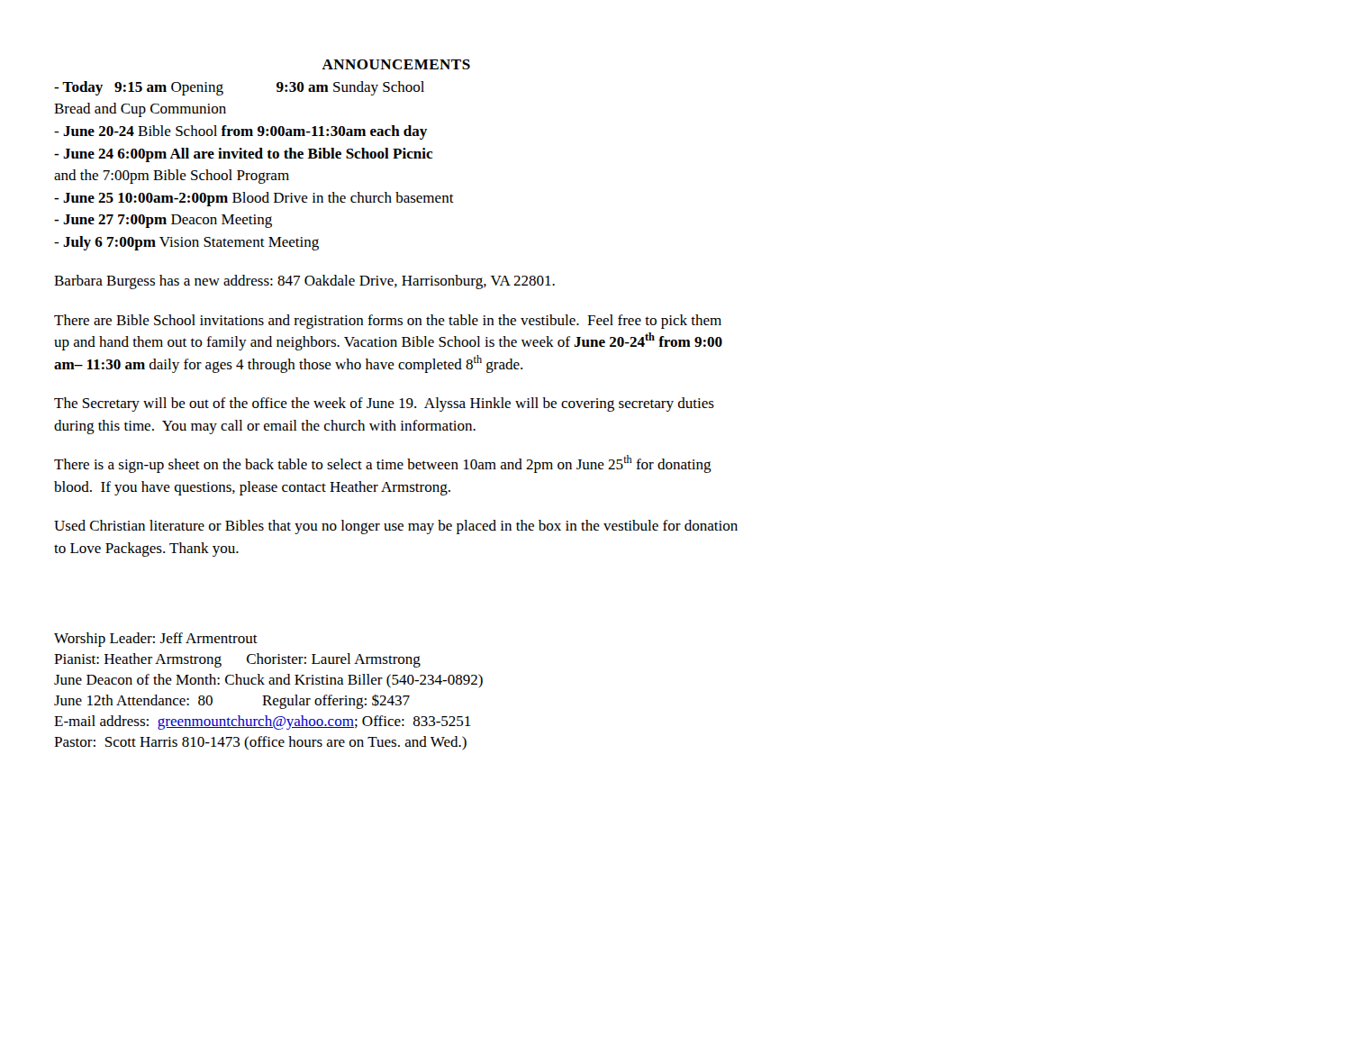ANNOUNCEMENTS
- Today 9:15 am Opening 9:30 am Sunday School
Bread and Cup Communion
- June 20-24 Bible School from 9:00am-11:30am each day
- June 24 6:00pm All are invited to the Bible School Picnic
and the 7:00pm Bible School Program
- June 25 10:00am-2:00pm Blood Drive in the church basement
- June 27 7:00pm Deacon Meeting
- July 6 7:00pm Vision Statement Meeting
Barbara Burgess has a new address: 847 Oakdale Drive, Harrisonburg, VA 22801.
There are Bible School invitations and registration forms on the table in the vestibule. Feel free to pick them up and hand them out to family and neighbors. Vacation Bible School is the week of June 20-24th from 9:00 am– 11:30 am daily for ages 4 through those who have completed 8th grade.
The Secretary will be out of the office the week of June 19. Alyssa Hinkle will be covering secretary duties during this time. You may call or email the church with information.
There is a sign-up sheet on the back table to select a time between 10am and 2pm on June 25th for donating blood. If you have questions, please contact Heather Armstrong.
Used Christian literature or Bibles that you no longer use may be placed in the box in the vestibule for donation to Love Packages. Thank you.
Worship Leader: Jeff Armentrout
Pianist: Heather Armstrong Chorister: Laurel Armstrong
June Deacon of the Month: Chuck and Kristina Biller (540-234-0892)
June 12th Attendance: 80 Regular offering: $2437
E-mail address: greenmountchurch@yahoo.com; Office: 833-5251
Pastor: Scott Harris 810-1473 (office hours are on Tues. and Wed.)